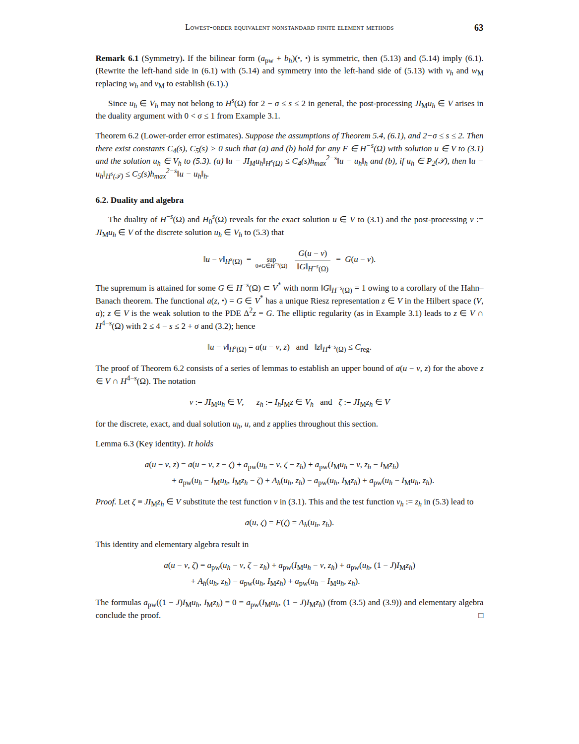Lowest-order equivalent nonstandard finite element methods 63
Remark 6.1 (Symmetry). If the bilinear form (apw + bh)(•, •) is symmetric, then (5.13) and (5.14) imply (6.1). (Rewrite the left-hand side in (6.1) with (5.14) and symmetry into the left-hand side of (5.13) with vh and wM replacing wh and vM to establish (6.1).)
Since uh ∈ Vh may not belong to Hs(Ω) for 2 − σ ≤ s ≤ 2 in general, the post-processing JIMuh ∈ V arises in the duality argument with 0 < σ ≤ 1 from Example 3.1.
Theorem 6.2 (Lower-order error estimates). Suppose the assumptions of Theorem 5.4, (6.1), and 2−σ ≤ s ≤ 2. Then there exist constants C4(s), C5(s) > 0 such that (a) and (b) hold for any F ∈ H−s(Ω) with solution u ∈ V to (3.1) and the solution uh ∈ Vh to (5.3). (a) ‖u − JIMuh‖Hs(Ω) ≤ C4(s)hmax2−s‖u − uh‖h and (b), if uh ∈ P2(𝒯), then ‖u − uh‖Hs(𝒯) ≤ C5(s)hmax2−s‖u − uh‖h.
6.2. Duality and algebra
The duality of H−s(Ω) and H0s(Ω) reveals for the exact solution u ∈ V to (3.1) and the post-processing v := JIMuh ∈ V of the discrete solution uh ∈ Vh to (5.3) that
‖u − v‖Hs(Ω) = sup 0≠G∈H−s(Ω) G(u − v) ‖G‖H−s(Ω) = G(u − v).
The supremum is attained for some G ∈ H−s(Ω) ⊂ V* with norm ‖G‖H−s(Ω) = 1 owing to a corollary of the Hahn–Banach theorem. The functional a(z, •) = G ∈ V* has a unique Riesz representation z ∈ V in the Hilbert space (V, a); z ∈ V is the weak solution to the PDE Δ2z = G. The elliptic regularity (as in Example 3.1) leads to z ∈ V ∩ H4−s(Ω) with 2 ≤ 4 − s ≤ 2 + σ and (3.2); hence
‖u − v‖Hs(Ω) = a(u − v, z) and ‖z‖H4−s(Ω) ≤ Creg.
The proof of Theorem 6.2 consists of a series of lemmas to establish an upper bound of a(u − v, z) for the above z ∈ V ∩ H4−s(Ω). The notation
v := JIMuh ∈ V, zh := IhIMz ∈ Vh and ζ := JIMzh ∈ V
for the discrete, exact, and dual solution uh, u, and z applies throughout this section.
Lemma 6.3 (Key identity). It holds
a(u − v, z) = a(u − v, z − ζ) + apw(uh − v, ζ − zh) + apw(IMuh − v, zh − IMzh) + apw(uh − IMuh, IMzh − ζ) + Ah(uh, zh) − apw(uh, IMzh) + apw(uh − IMuh, zh).
Proof. Let ζ ≡ JIMzh ∈ V substitute the test function v in (3.1). This and the test function vh := zh in (5.3) lead to
a(u, ζ) = F(ζ) = Ah(uh, zh).
This identity and elementary algebra result in
a(u − v, ζ) = apw(uh − v, ζ − zh) + apw(IMuh − v, zh) + apw(uh, (1 − J)IMzh) + Ah(uh, zh) − apw(uh, IMzh) + apw(uh − IMuh, zh).
The formulas apw((1 − J)IMuh, IMzh) = 0 = apw(IMuh, (1 − J)IMzh) (from (3.5) and (3.9)) and elementary algebra conclude the proof. □